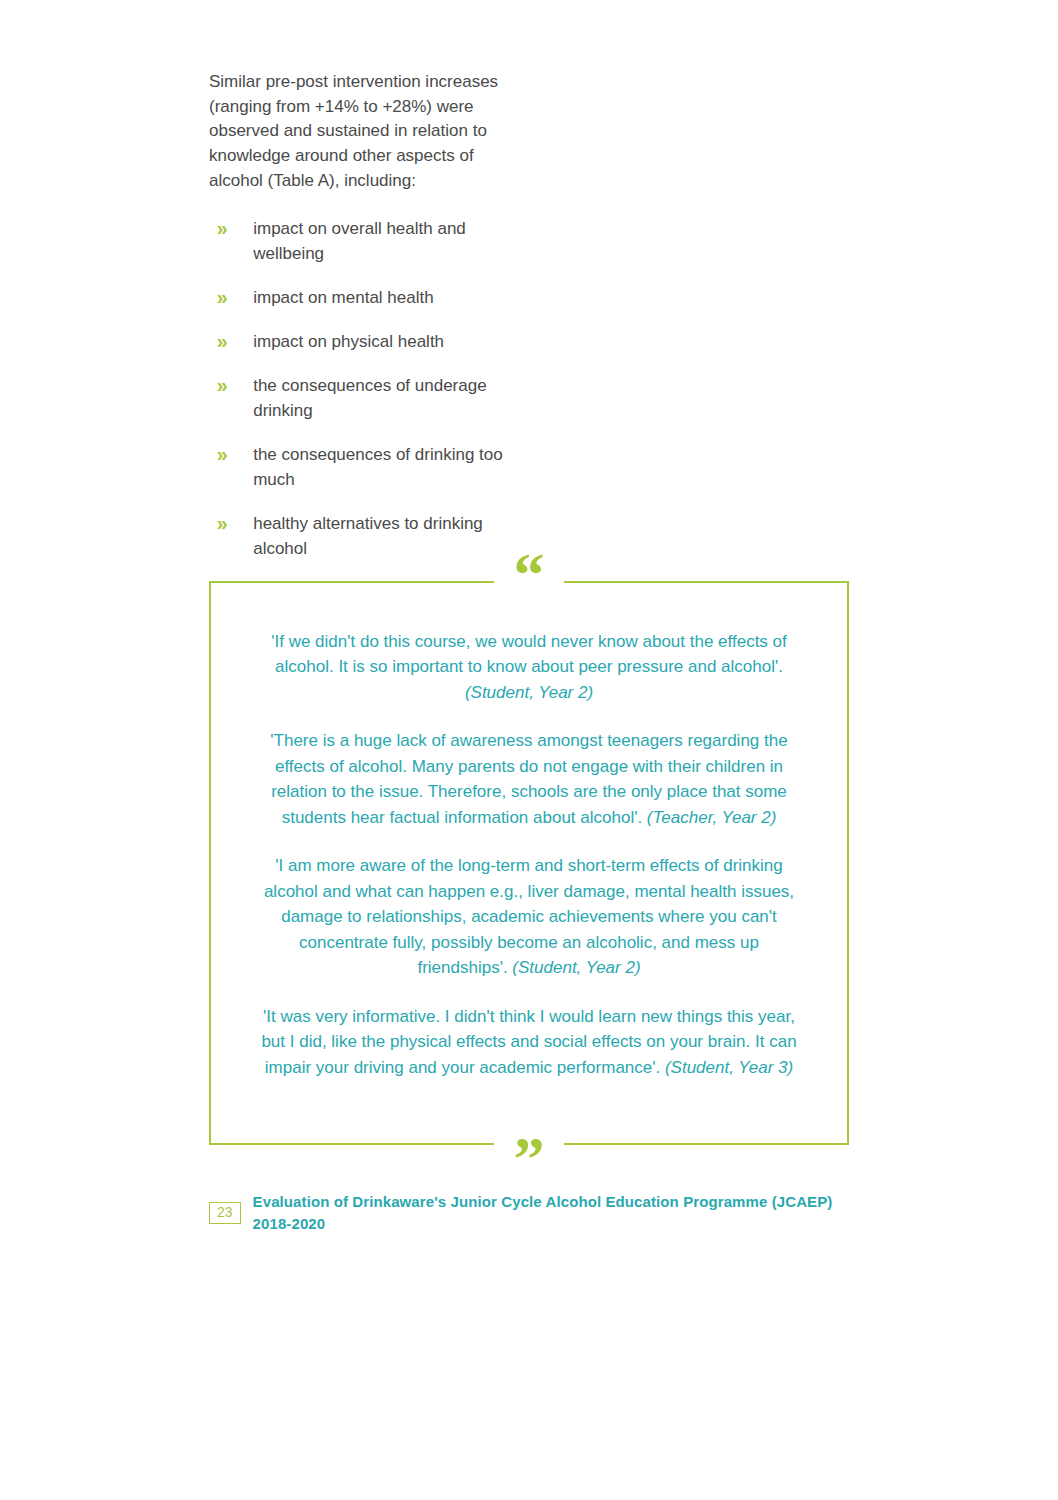Similar pre-post intervention increases (ranging from +14% to +28%) were observed and sustained in relation to knowledge around other aspects of alcohol (Table A), including:
impact on overall health and wellbeing
impact on mental health
impact on physical health
the consequences of underage drinking
the consequences of drinking too much
healthy alternatives to drinking alcohol
“
'If we didn't do this course, we would never know about the effects of alcohol. It is so important to know about peer pressure and alcohol'. (Student, Year 2)
'There is a huge lack of awareness amongst teenagers regarding the effects of alcohol. Many parents do not engage with their children in relation to the issue. Therefore, schools are the only place that some students hear factual information about alcohol'. (Teacher, Year 2)
'I am more aware of the long-term and short-term effects of drinking alcohol and what can happen e.g., liver damage, mental health issues, damage to relationships, academic achievements where you can't concentrate fully, possibly become an alcoholic, and mess up friendships'. (Student, Year 2)
'It was very informative. I didn't think I would learn new things this year, but I did, like the physical effects and social effects on your brain. It can impair your driving and your academic performance'. (Student, Year 3)
”
23 Evaluation of Drinkaware's Junior Cycle Alcohol Education Programme (JCAEP) 2018-2020